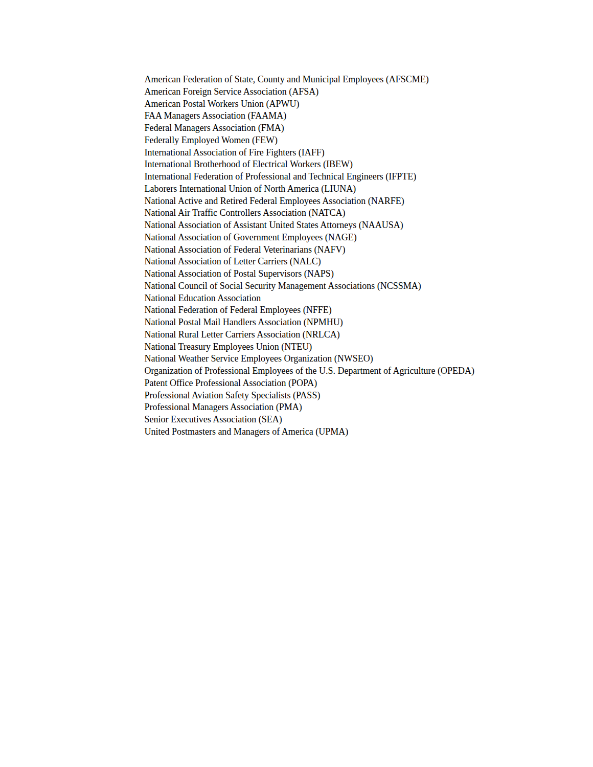American Federation of State, County and Municipal Employees (AFSCME)
American Foreign Service Association (AFSA)
American Postal Workers Union (APWU)
FAA Managers Association (FAAMA)
Federal Managers Association (FMA)
Federally Employed Women (FEW)
International Association of Fire Fighters (IAFF)
International Brotherhood of Electrical Workers (IBEW)
International Federation of Professional and Technical Engineers (IFPTE)
Laborers International Union of North America (LIUNA)
National Active and Retired Federal Employees Association (NARFE)
National Air Traffic Controllers Association (NATCA)
National Association of Assistant United States Attorneys (NAAUSA)
National Association of Government Employees (NAGE)
National Association of Federal Veterinarians (NAFV)
National Association of Letter Carriers (NALC)
National Association of Postal Supervisors (NAPS)
National Council of Social Security Management Associations (NCSSMA)
National Education Association
National Federation of Federal Employees (NFFE)
National Postal Mail Handlers Association (NPMHU)
National Rural Letter Carriers Association (NRLCA)
National Treasury Employees Union (NTEU)
National Weather Service Employees Organization (NWSEO)
Organization of Professional Employees of the U.S. Department of Agriculture (OPEDA)
Patent Office Professional Association (POPA)
Professional Aviation Safety Specialists (PASS)
Professional Managers Association (PMA)
Senior Executives Association (SEA)
United Postmasters and Managers of America (UPMA)